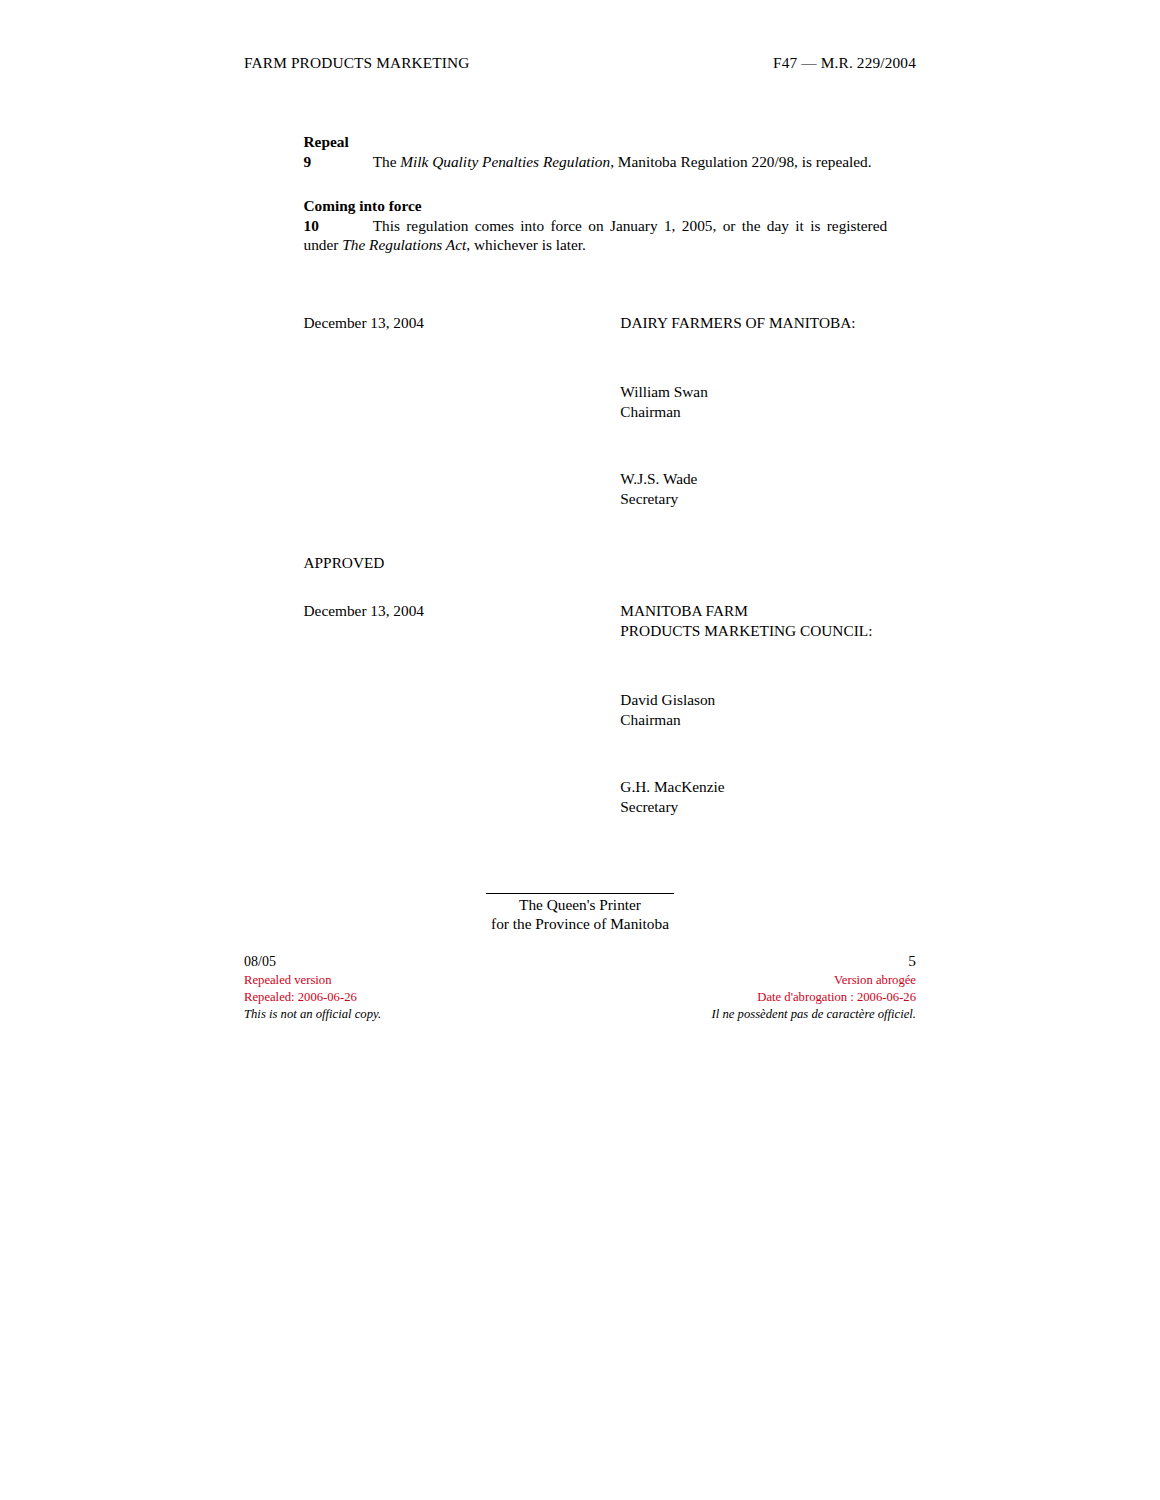FARM PRODUCTS MARKETING
F47 — M.R. 229/2004
Repeal
9 The Milk Quality Penalties Regulation, Manitoba Regulation 220/98, is repealed.
Coming into force
10 This regulation comes into force on January 1, 2005, or the day it is registered under The Regulations Act, whichever is later.
December 13, 2004
DAIRY FARMERS OF MANITOBA:
William Swan
Chairman
W.J.S. Wade
Secretary
APPROVED
December 13, 2004
MANITOBA FARM
PRODUCTS MARKETING COUNCIL:
David Gislason
Chairman
G.H. MacKenzie
Secretary
The Queen's Printer
for the Province of Manitoba
08/05
5
Repealed version
Version abrogée
Repealed: 2006-06-26
Date d'abrogation : 2006-06-26
This is not an official copy.
Il ne possèdent pas de caractère officiel.